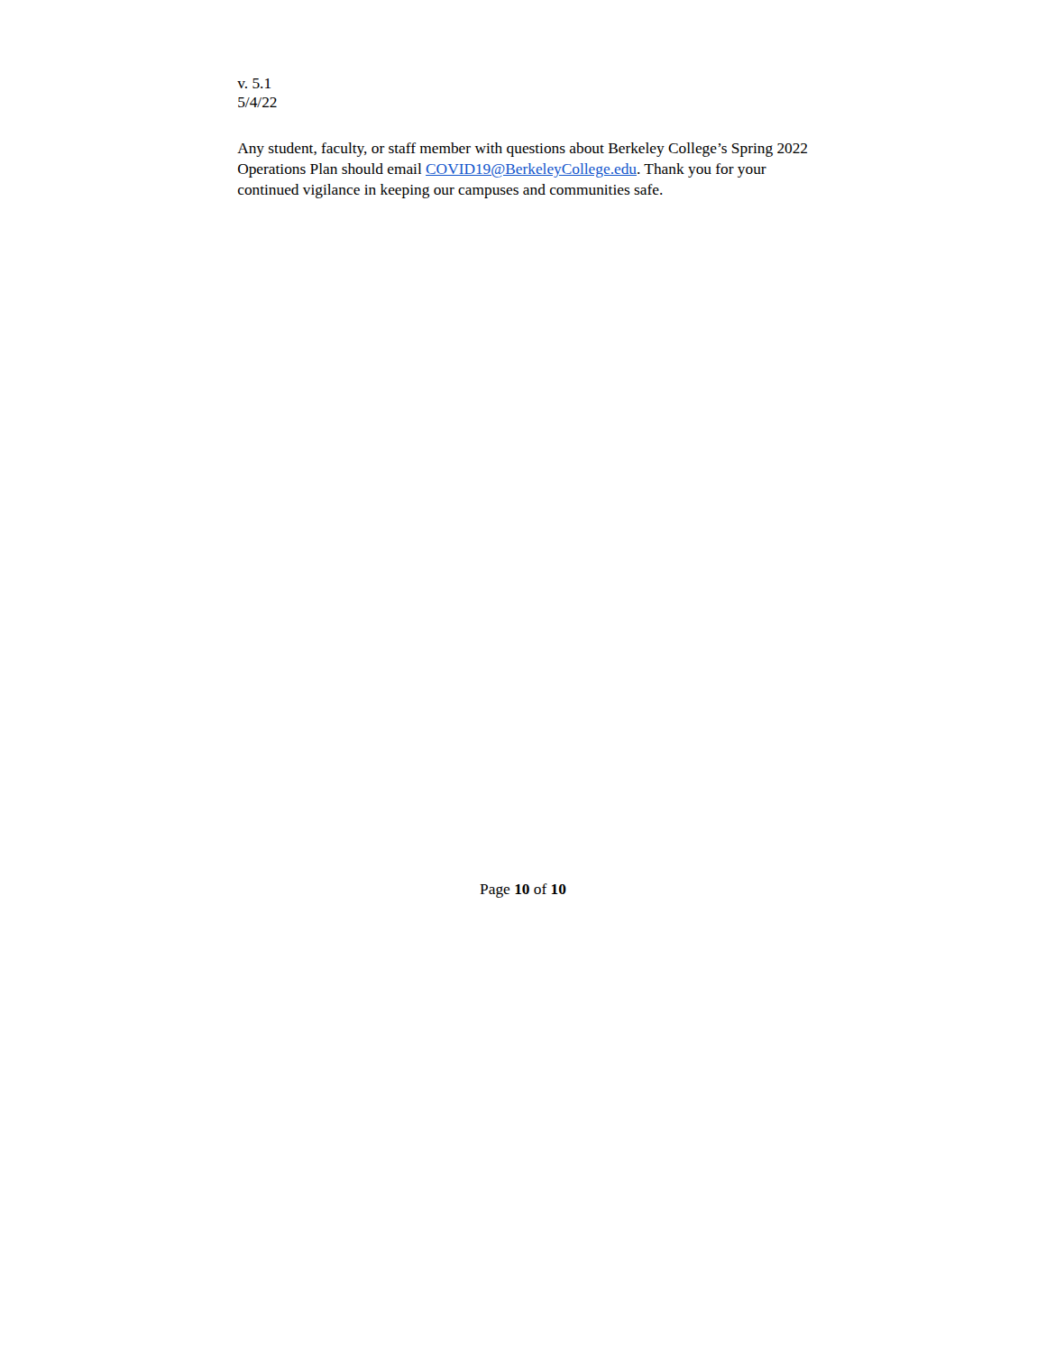v. 5.1 5/4/22
Any student, faculty, or staff member with questions about Berkeley College’s Spring 2022 Operations Plan should email COVID19@BerkeleyCollege.edu. Thank you for your continued vigilance in keeping our campuses and communities safe.
Page 10 of 10